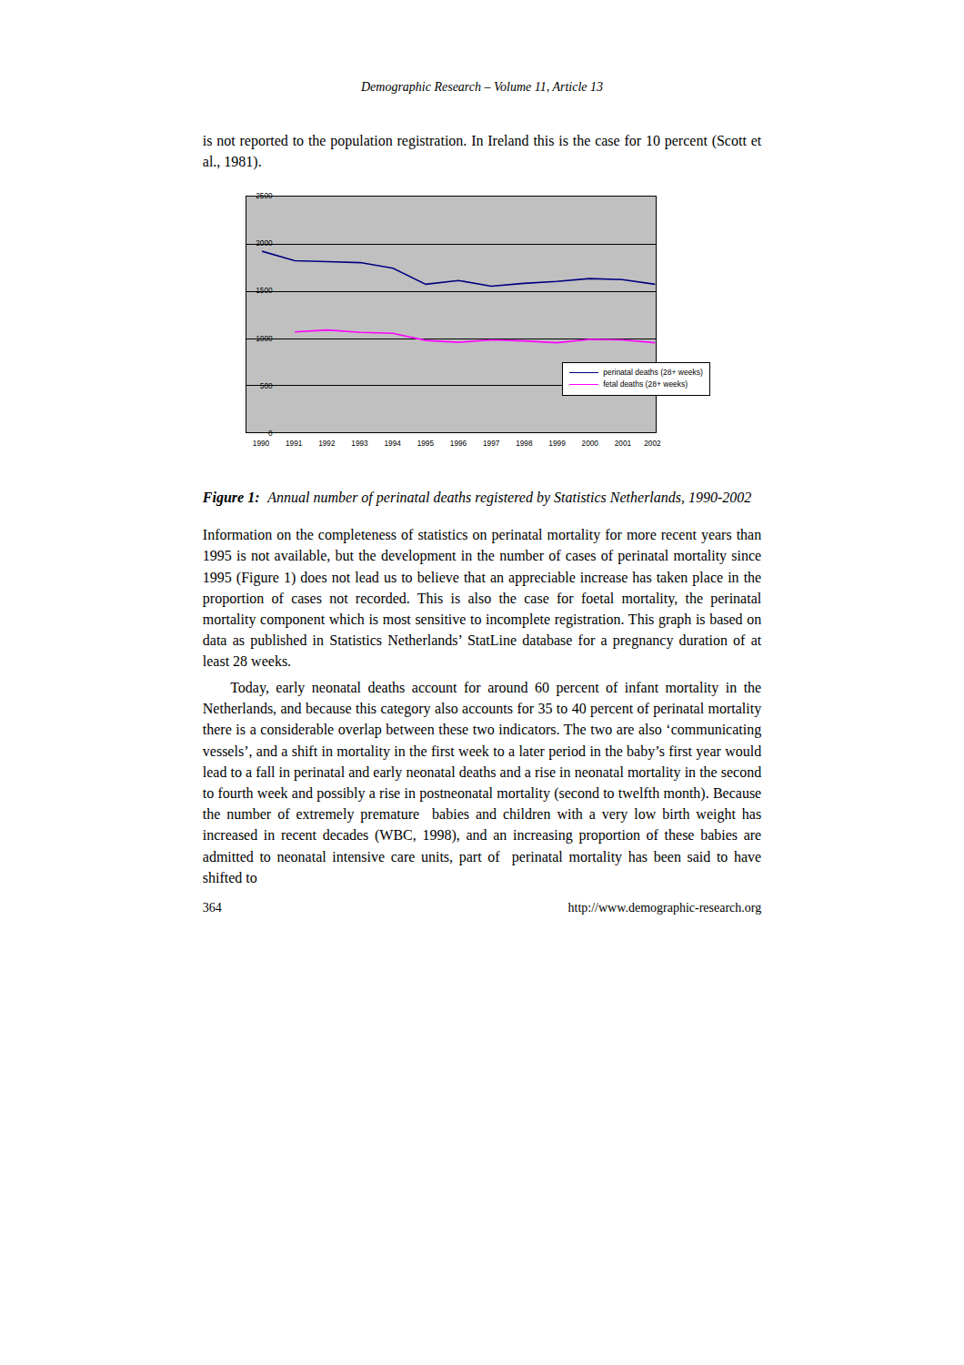Demographic Research – Volume 11, Article 13
is not reported to the population registration. In Ireland this is the case for 10 percent (Scott et al., 1981).
2500
2000
1500
1000
500
0
perinatal deaths (28+ weeks)
fetal deaths (28+ weeks)
1990
1991
1992
1993
1994
1995
1996
1997
1998
1999
2000
2001
2002
Figure 1:
Annual number of perinatal deaths registered by Statistics Netherlands, 1990-2002
Information on the completeness of statistics on perinatal mortality for more recent years than 1995 is not available, but the development in the number of cases of perinatal mortality since 1995 (Figure 1) does not lead us to believe that an appreciable increase has taken place in the proportion of cases not recorded. This is also the case for foetal mortality, the perinatal mortality component which is most sensitive to incomplete registration. This graph is based on data as published in Statistics Netherlands’ StatLine database for a pregnancy duration of at least 28 weeks.
Today, early neonatal deaths account for around 60 percent of infant mortality in the Netherlands, and because this category also accounts for 35 to 40 percent of perinatal mortality there is a considerable overlap between these two indicators. The two are also ‘communicating vessels’, and a shift in mortality in the first week to a later period in the baby’s first year would lead to a fall in perinatal and early neonatal deaths and a rise in neonatal mortality in the second to fourth week and possibly a rise in postneonatal mortality (second to twelfth month). Because the number of extremely premature babies and children with a very low birth weight has increased in recent decades (WBC, 1998), and an increasing proportion of these babies are admitted to neonatal intensive care units, part of perinatal mortality has been said to have shifted to
364
http://www.demographic-research.org